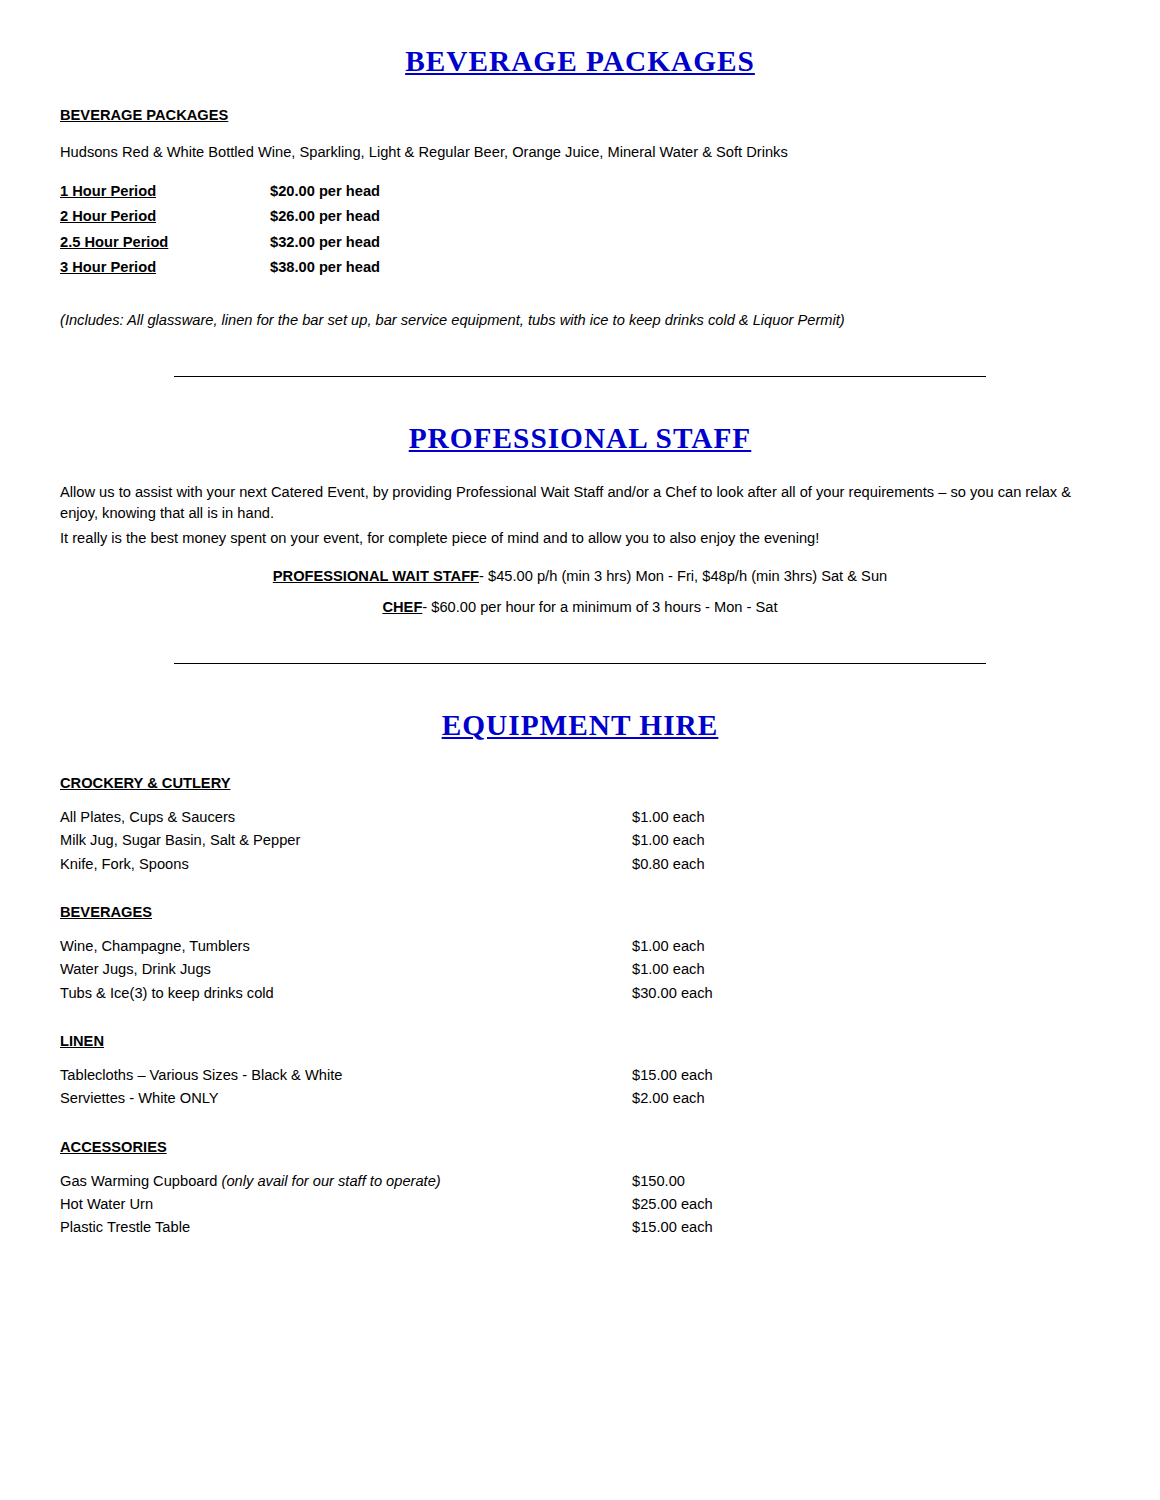BEVERAGE PACKAGES
BEVERAGE PACKAGES
Hudsons Red & White Bottled Wine, Sparkling, Light & Regular Beer, Orange Juice, Mineral Water & Soft Drinks
| 1 Hour Period | $20.00 per head |
| 2 Hour Period | $26.00 per head |
| 2.5 Hour Period | $32.00 per head |
| 3 Hour Period | $38.00 per head |
(Includes: All glassware, linen for the bar set up, bar service equipment, tubs with ice to keep drinks cold & Liquor Permit)
PROFESSIONAL STAFF
Allow us to assist with your next Catered Event, by providing Professional Wait Staff and/or a Chef to look after all of your requirements – so you can relax & enjoy, knowing that all is in hand.
It really is the best money spent on your event, for complete piece of mind and to allow you to also enjoy the evening!
PROFESSIONAL WAIT STAFF- $45.00 p/h (min 3 hrs) Mon - Fri, $48p/h (min 3hrs) Sat & Sun
CHEF- $60.00 per hour for a minimum of 3 hours - Mon - Sat
EQUIPMENT HIRE
CROCKERY & CUTLERY
| All Plates, Cups & Saucers | $1.00 each |
| Milk Jug, Sugar Basin, Salt & Pepper | $1.00 each |
| Knife, Fork, Spoons | $0.80 each |
BEVERAGES
| Wine, Champagne, Tumblers | $1.00 each |
| Water Jugs, Drink Jugs | $1.00 each |
| Tubs & Ice(3) to keep drinks cold | $30.00 each |
LINEN
| Tablecloths – Various Sizes - Black & White | $15.00 each |
| Serviettes - White ONLY | $2.00 each |
ACCESSORIES
| Gas Warming Cupboard (only avail for our staff to operate) | $150.00 |
| Hot Water Urn | $25.00 each |
| Plastic Trestle Table | $15.00 each |